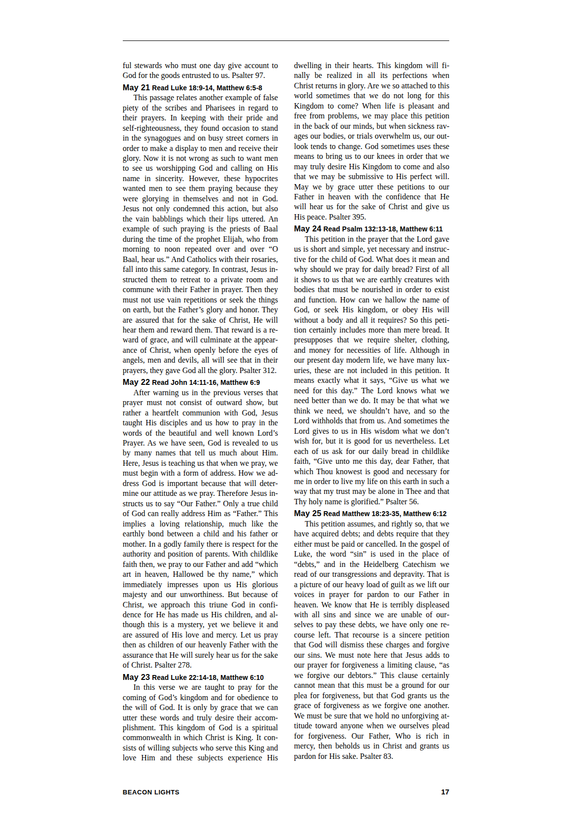ful stewards who must one day give account to God for the goods entrusted to us. Psalter 97.
May 21 Read Luke 18:9-14, Matthew 6:5-8
This passage relates another example of false piety of the scribes and Pharisees in regard to their prayers. In keeping with their pride and self-righteousness, they found occasion to stand in the synagogues and on busy street corners in order to make a display to men and receive their glory. Now it is not wrong as such to want men to see us worshipping God and calling on His name in sincerity. However, these hypocrites wanted men to see them praying because they were glorying in themselves and not in God. Jesus not only condemned this action, but also the vain babblings which their lips uttered. An example of such praying is the priests of Baal during the time of the prophet Elijah, who from morning to noon repeated over and over “O Baal, hear us.” And Catholics with their rosaries, fall into this same category. In contrast, Jesus instructed them to retreat to a private room and commune with their Father in prayer. Then they must not use vain repetitions or seek the things on earth, but the Father’s glory and honor. They are assured that for the sake of Christ, He will hear them and reward them. That reward is a reward of grace, and will culminate at the appearance of Christ, when openly before the eyes of angels, men and devils, all will see that in their prayers, they gave God all the glory. Psalter 312.
May 22 Read John 14:11-16, Matthew 6:9
After warning us in the previous verses that prayer must not consist of outward show, but rather a heartfelt communion with God, Jesus taught His disciples and us how to pray in the words of the beautiful and well known Lord’s Prayer. As we have seen, God is revealed to us by many names that tell us much about Him. Here, Jesus is teaching us that when we pray, we must begin with a form of address. How we address God is important because that will determine our attitude as we pray. Therefore Jesus instructs us to say “Our Father.” Only a true child of God can really address Him as “Father.” This implies a loving relationship, much like the earthly bond between a child and his father or mother. In a godly family there is respect for the authority and position of parents. With childlike faith then, we pray to our Father and add “which art in heaven, Hallowed be thy name,” which immediately impresses upon us His glorious majesty and our unworthiness. But because of Christ, we approach this triune God in confidence for He has made us His children, and although this is a mystery, yet we believe it and are assured of His love and mercy. Let us pray then as children of our heavenly Father with the assurance that He will surely hear us for the sake of Christ. Psalter 278.
May 23 Read Luke 22:14-18, Matthew 6:10
In this verse we are taught to pray for the coming of God’s kingdom and for obedience to the will of God. It is only by grace that we can utter these words and truly desire their accomplishment. This kingdom of God is a spiritual commonwealth in which Christ is King. It consists of willing subjects who serve this King and love Him and these subjects experience His dwelling in their hearts. This kingdom will finally be realized in all its perfections when Christ returns in glory. Are we so attached to this world sometimes that we do not long for this Kingdom to come? When life is pleasant and free from problems, we may place this petition in the back of our minds, but when sickness ravages our bodies, or trials overwhelm us, our outlook tends to change. God sometimes uses these means to bring us to our knees in order that we may truly desire His Kingdom to come and also that we may be submissive to His perfect will. May we by grace utter these petitions to our Father in heaven with the confidence that He will hear us for the sake of Christ and give us His peace. Psalter 395.
May 24 Read Psalm 132:13-18, Matthew 6:11
This petition in the prayer that the Lord gave us is short and simple, yet necessary and instructive for the child of God. What does it mean and why should we pray for daily bread? First of all it shows to us that we are earthly creatures with bodies that must be nourished in order to exist and function. How can we hallow the name of God, or seek His kingdom, or obey His will without a body and all it requires? So this petition certainly includes more than mere bread. It presupposes that we require shelter, clothing, and money for necessities of life. Although in our present day modern life, we have many luxuries, these are not included in this petition. It means exactly what it says, “Give us what we need for this day.” The Lord knows what we need better than we do. It may be that what we think we need, we shouldn’t have, and so the Lord withholds that from us. And sometimes the Lord gives to us in His wisdom what we don’t wish for, but it is good for us nevertheless. Let each of us ask for our daily bread in childlike faith, “Give unto me this day, dear Father, that which Thou knowest is good and necessary for me in order to live my life on this earth in such a way that my trust may be alone in Thee and that Thy holy name is glorified.” Psalter 56.
May 25 Read Matthew 18:23-35, Matthew 6:12
This petition assumes, and rightly so, that we have acquired debts; and debts require that they either must be paid or cancelled. In the gospel of Luke, the word “sin” is used in the place of “debts,” and in the Heidelberg Catechism we read of our transgressions and depravity. That is a picture of our heavy load of guilt as we lift our voices in prayer for pardon to our Father in heaven. We know that He is terribly displeased with all sins and since we are unable of ourselves to pay these debts, we have only one recourse left. That recourse is a sincere petition that God will dismiss these charges and forgive our sins. We must note here that Jesus adds to our prayer for forgiveness a limiting clause, “as we forgive our debtors.” This clause certainly cannot mean that this must be a ground for our plea for forgiveness, but that God grants us the grace of forgiveness as we forgive one another. We must be sure that we hold no unforgiving attitude toward anyone when we ourselves plead for forgiveness. Our Father, Who is rich in mercy, then beholds us in Christ and grants us pardon for His sake. Psalter 83.
BEACON LIGHTS 17